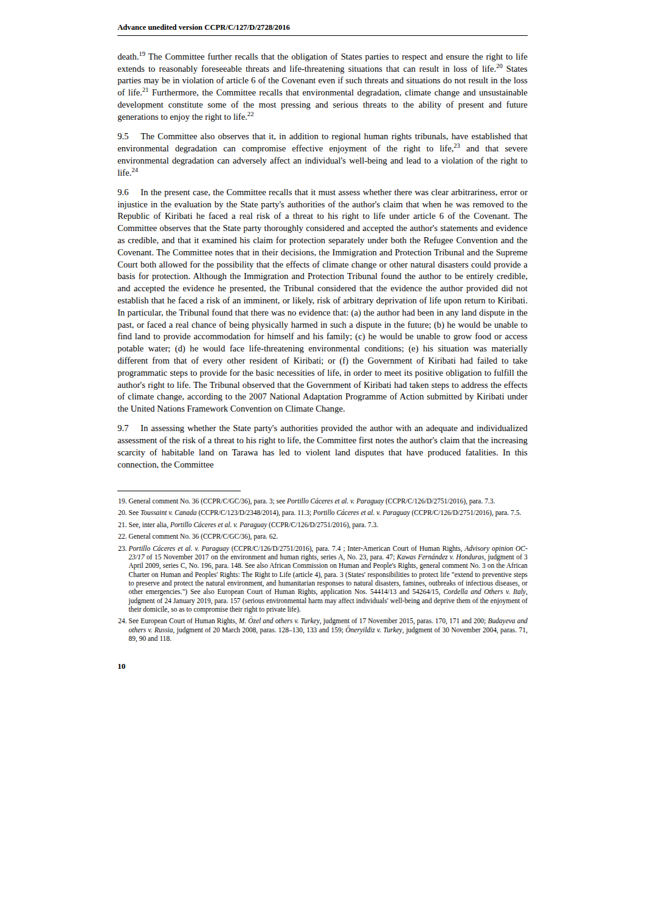Advance unedited version CCPR/C/127/D/2728/2016
death.19 The Committee further recalls that the obligation of States parties to respect and ensure the right to life extends to reasonably foreseeable threats and life-threatening situations that can result in loss of life.20 States parties may be in violation of article 6 of the Covenant even if such threats and situations do not result in the loss of life.21 Furthermore, the Committee recalls that environmental degradation, climate change and unsustainable development constitute some of the most pressing and serious threats to the ability of present and future generations to enjoy the right to life.22
9.5 The Committee also observes that it, in addition to regional human rights tribunals, have established that environmental degradation can compromise effective enjoyment of the right to life,23 and that severe environmental degradation can adversely affect an individual's well-being and lead to a violation of the right to life.24
9.6 In the present case, the Committee recalls that it must assess whether there was clear arbitrariness, error or injustice in the evaluation by the State party's authorities of the author's claim that when he was removed to the Republic of Kiribati he faced a real risk of a threat to his right to life under article 6 of the Covenant. The Committee observes that the State party thoroughly considered and accepted the author's statements and evidence as credible, and that it examined his claim for protection separately under both the Refugee Convention and the Covenant. The Committee notes that in their decisions, the Immigration and Protection Tribunal and the Supreme Court both allowed for the possibility that the effects of climate change or other natural disasters could provide a basis for protection. Although the Immigration and Protection Tribunal found the author to be entirely credible, and accepted the evidence he presented, the Tribunal considered that the evidence the author provided did not establish that he faced a risk of an imminent, or likely, risk of arbitrary deprivation of life upon return to Kiribati. In particular, the Tribunal found that there was no evidence that: (a) the author had been in any land dispute in the past, or faced a real chance of being physically harmed in such a dispute in the future; (b) he would be unable to find land to provide accommodation for himself and his family; (c) he would be unable to grow food or access potable water; (d) he would face life-threatening environmental conditions; (e) his situation was materially different from that of every other resident of Kiribati; or (f) the Government of Kiribati had failed to take programmatic steps to provide for the basic necessities of life, in order to meet its positive obligation to fulfill the author's right to life. The Tribunal observed that the Government of Kiribati had taken steps to address the effects of climate change, according to the 2007 National Adaptation Programme of Action submitted by Kiribati under the United Nations Framework Convention on Climate Change.
9.7 In assessing whether the State party's authorities provided the author with an adequate and individualized assessment of the risk of a threat to his right to life, the Committee first notes the author's claim that the increasing scarcity of habitable land on Tarawa has led to violent land disputes that have produced fatalities. In this connection, the Committee
General comment No. 36 (CCPR/C/GC/36), para. 3; see Portillo Cáceres et al. v. Paraguay (CCPR/C/126/D/2751/2016), para. 7.3.
See Toussaint v. Canada (CCPR/C/123/D/2348/2014), para. 11.3; Portillo Cáceres et al. v. Paraguay (CCPR/C/126/D/2751/2016), para. 7.5.
See, inter alia, Portillo Cáceres et al. v. Paraguay (CCPR/C/126/D/2751/2016), para. 7.3.
General comment No. 36 (CCPR/C/GC/36), para. 62.
Portillo Cáceres et al. v. Paraguay (CCPR/C/126/D/2751/2016), para. 7.4 ; Inter-American Court of Human Rights, Advisory opinion OC-23/17 of 15 November 2017 on the environment and human rights, series A, No. 23, para. 47; Kawas Fernández v. Honduras, judgment of 3 April 2009, series C, No. 196, para. 148. See also African Commission on Human and People's Rights, general comment No. 3 on the African Charter on Human and Peoples' Rights: The Right to Life (article 4), para. 3 (States' responsibilities to protect life "extend to preventive steps to preserve and protect the natural environment, and humanitarian responses to natural disasters, famines, outbreaks of infectious diseases, or other emergencies.") See also European Court of Human Rights, application Nos. 54414/13 and 54264/15, Cordella and Others v. Italy, judgment of 24 January 2019, para. 157 (serious environmental harm may affect individuals' well-being and deprive them of the enjoyment of their domicile, so as to compromise their right to private life).
See European Court of Human Rights, M. Özel and others v. Turkey, judgment of 17 November 2015, paras. 170, 171 and 200; Budayeva and others v. Russia, judgment of 20 March 2008, paras. 128–130, 133 and 159; Öneryildiz v. Turkey, judgment of 30 November 2004, paras. 71, 89, 90 and 118.
10